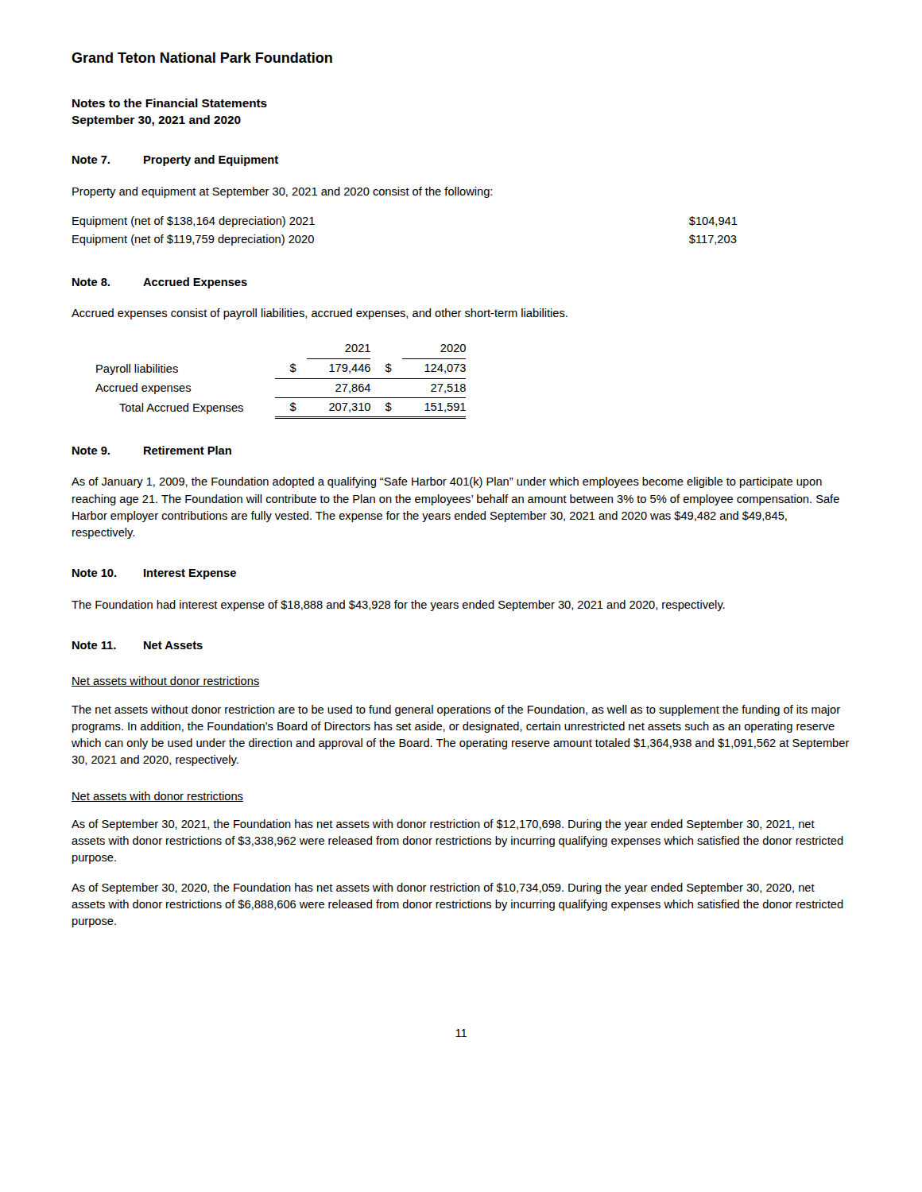Grand Teton National Park Foundation
Notes to the Financial Statements
September 30, 2021 and 2020
Note 7. Property and Equipment
Property and equipment at September 30, 2021 and 2020 consist of the following:
| Equipment (net of $138,164 depreciation) 2021 | $104,941 |
| Equipment (net of $119,759 depreciation) 2020 | $117,203 |
Note 8. Accrued Expenses
Accrued expenses consist of payroll liabilities, accrued expenses, and other short-term liabilities.
| | | 2021 | | 2020 |
| --- | --- | --- | --- | --- |
| Payroll liabilities | $ | 179,446 | $ | 124,073 |
| Accrued expenses | | 27,864 | | 27,518 |
| Total Accrued Expenses | $ | 207,310 | $ | 151,591 |
Note 9. Retirement Plan
As of January 1, 2009, the Foundation adopted a qualifying “Safe Harbor 401(k) Plan” under which employees become eligible to participate upon reaching age 21. The Foundation will contribute to the Plan on the employees’ behalf an amount between 3% to 5% of employee compensation. Safe Harbor employer contributions are fully vested. The expense for the years ended September 30, 2021 and 2020 was $49,482 and $49,845, respectively.
Note 10. Interest Expense
The Foundation had interest expense of $18,888 and $43,928 for the years ended September 30, 2021 and 2020, respectively.
Note 11. Net Assets
Net assets without donor restrictions
The net assets without donor restriction are to be used to fund general operations of the Foundation, as well as to supplement the funding of its major programs. In addition, the Foundation’s Board of Directors has set aside, or designated, certain unrestricted net assets such as an operating reserve which can only be used under the direction and approval of the Board. The operating reserve amount totaled $1,364,938 and $1,091,562 at September 30, 2021 and 2020, respectively.
Net assets with donor restrictions
As of September 30, 2021, the Foundation has net assets with donor restriction of $12,170,698. During the year ended September 30, 2021, net assets with donor restrictions of $3,338,962 were released from donor restrictions by incurring qualifying expenses which satisfied the donor restricted purpose.
As of September 30, 2020, the Foundation has net assets with donor restriction of $10,734,059. During the year ended September 30, 2020, net assets with donor restrictions of $6,888,606 were released from donor restrictions by incurring qualifying expenses which satisfied the donor restricted purpose.
11